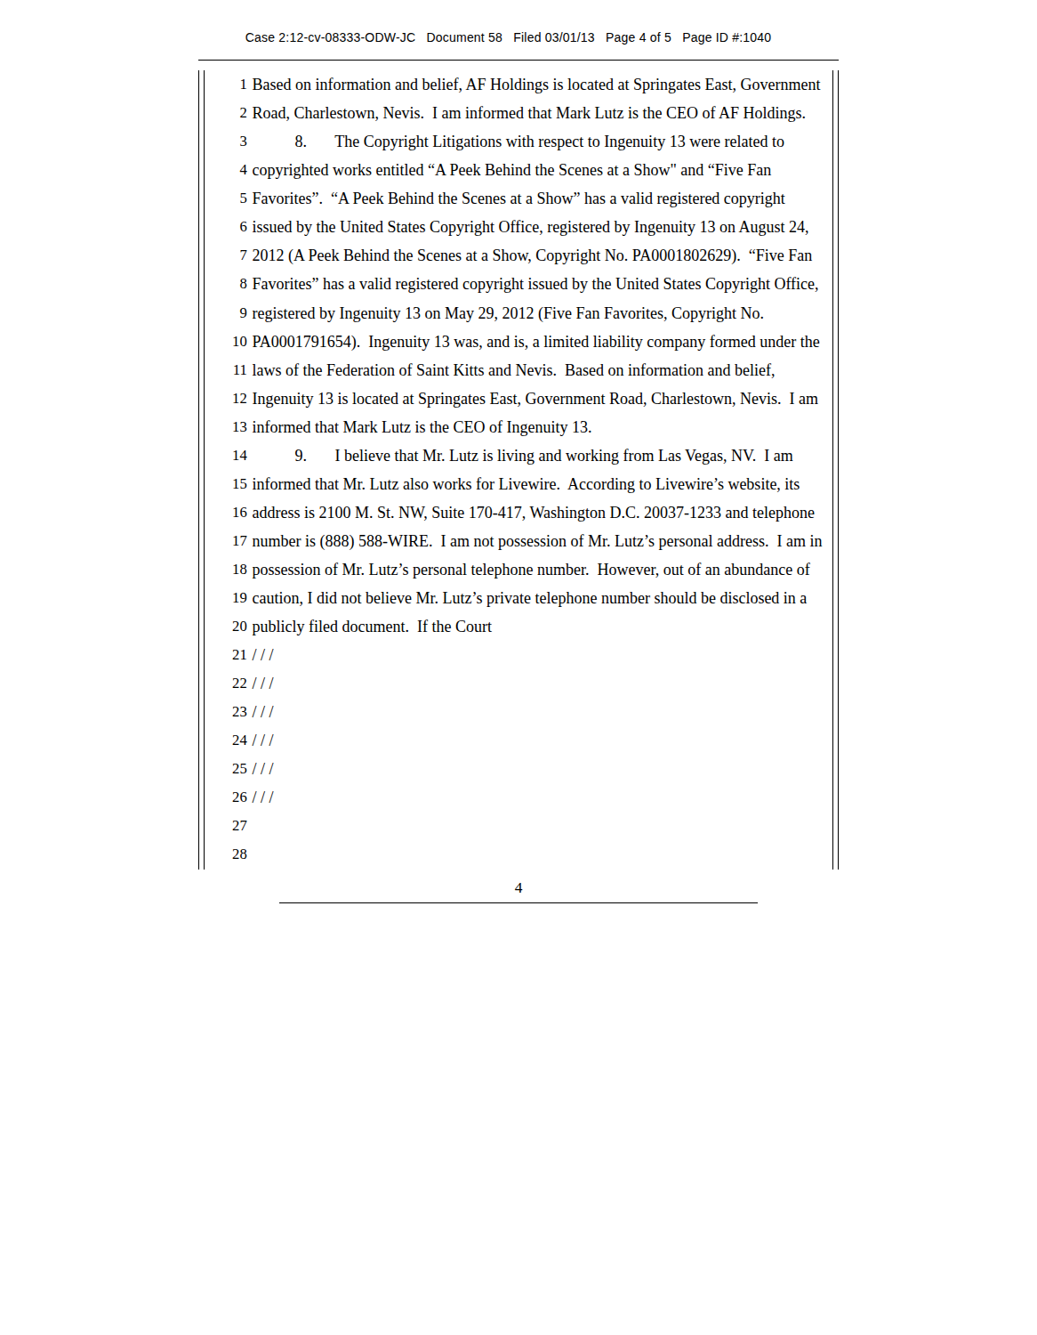Case 2:12-cv-08333-ODW-JC Document 58 Filed 03/01/13 Page 4 of 5 Page ID #:1040
1
2
3
4
5
6
7
8
9
10
11
12
13
14
15
16
17
18
19
20
21
22
23
24
25
26
27
28
Based on information and belief, AF Holdings is located at Springates East, Government Road, Charlestown, Nevis. I am informed that Mark Lutz is the CEO of AF Holdings.
8. The Copyright Litigations with respect to Ingenuity 13 were related to copyrighted works entitled “A Peek Behind the Scenes at a Show" and “Five Fan Favorites”. “A Peek Behind the Scenes at a Show” has a valid registered copyright issued by the United States Copyright Office, registered by Ingenuity 13 on August 24, 2012 (A Peek Behind the Scenes at a Show, Copyright No. PA0001802629). “Five Fan Favorites” has a valid registered copyright issued by the United States Copyright Office, registered by Ingenuity 13 on May 29, 2012 (Five Fan Favorites, Copyright No. PA0001791654). Ingenuity 13 was, and is, a limited liability company formed under the laws of the Federation of Saint Kitts and Nevis. Based on information and belief, Ingenuity 13 is located at Springates East, Government Road, Charlestown, Nevis. I am informed that Mark Lutz is the CEO of Ingenuity 13.
9. I believe that Mr. Lutz is living and working from Las Vegas, NV. I am informed that Mr. Lutz also works for Livewire. According to Livewire’s website, its address is 2100 M. St. NW, Suite 170-417, Washington D.C. 20037-1233 and telephone number is (888) 588-WIRE. I am not possession of Mr. Lutz’s personal address. I am in possession of Mr. Lutz’s personal telephone number. However, out of an abundance of caution, I did not believe Mr. Lutz’s private telephone number should be disclosed in a publicly filed document. If the Court
/ / /
/ / /
/ / /
/ / /
/ / /
/ / /
4